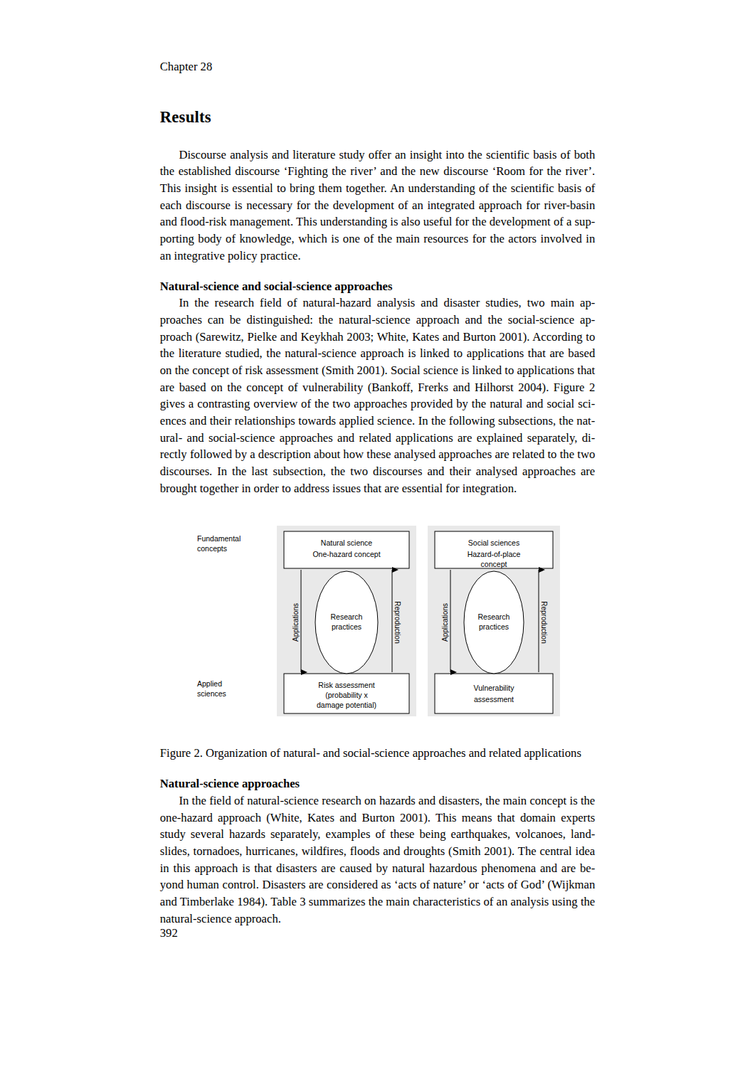Chapter 28
Results
Discourse analysis and literature study offer an insight into the scientific basis of both the established discourse ‘Fighting the river’ and the new discourse ‘Room for the river’. This insight is essential to bring them together. An understanding of the scientific basis of each discourse is necessary for the development of an integrated approach for river-basin and flood-risk management. This understanding is also useful for the development of a supporting body of knowledge, which is one of the main resources for the actors involved in an integrative policy practice.
Natural-science and social-science approaches
In the research field of natural-hazard analysis and disaster studies, two main approaches can be distinguished: the natural-science approach and the social-science approach (Sarewitz, Pielke and Keykhah 2003; White, Kates and Burton 2001). According to the literature studied, the natural-science approach is linked to applications that are based on the concept of risk assessment (Smith 2001). Social science is linked to applications that are based on the concept of vulnerability (Bankoff, Frerks and Hilhorst 2004). Figure 2 gives a contrasting overview of the two approaches provided by the natural and social sciences and their relationships towards applied science. In the following subsections, the natural- and social-science approaches and related applications are explained separately, directly followed by a description about how these analysed approaches are related to the two discourses. In the last subsection, the two discourses and their analysed approaches are brought together in order to address issues that are essential for integration.
Natural science One-hazard concept Social sciences Hazard-of-place concept Risk assessment (probability x damage potential) Vulnerability assessment Research practices Research practices Applications Reproduction Applications Reproduction Fundamental concepts Applied sciences
Figure 2. Organization of natural- and social-science approaches and related applications
Natural-science approaches
In the field of natural-science research on hazards and disasters, the main concept is the one-hazard approach (White, Kates and Burton 2001). This means that domain experts study several hazards separately, examples of these being earthquakes, volcanoes, landslides, tornadoes, hurricanes, wildfires, floods and droughts (Smith 2001). The central idea in this approach is that disasters are caused by natural hazardous phenomena and are beyond human control. Disasters are considered as ‘acts of nature’ or ‘acts of God’ (Wijkman and Timberlake 1984). Table 3 summarizes the main characteristics of an analysis using the natural-science approach.
392